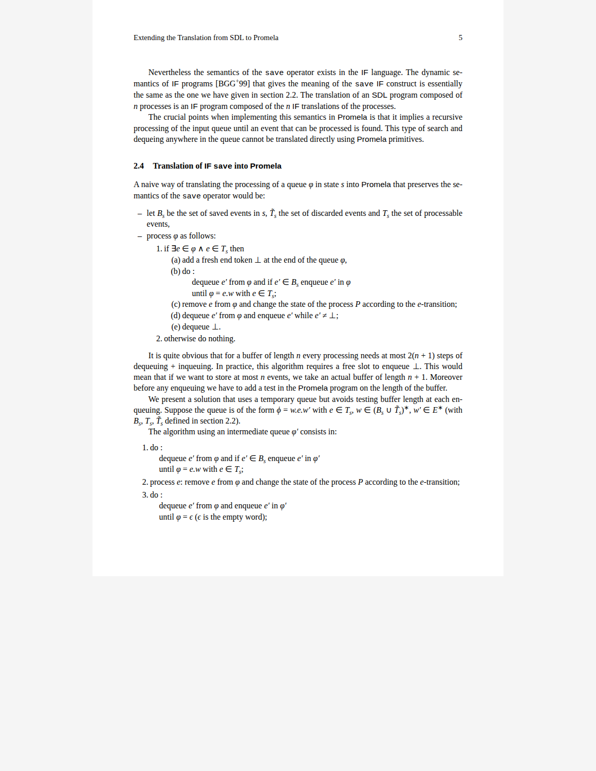Extending the Translation from SDL to Promela 5
Nevertheless the semantics of the save operator exists in the IF language. The dynamic semantics of IF programs [BGG+99] that gives the meaning of the save IF construct is essentially the same as the one we have given in section 2.2. The translation of an SDL program composed of n processes is an IF program composed of the n IF translations of the processes.
The crucial points when implementing this semantics in Promela is that it implies a recursive processing of the input queue until an event that can be processed is found. This type of search and dequeing anywhere in the queue cannot be translated directly using Promela primitives.
2.4 Translation of IF save into Promela
A naive way of translating the processing of a queue φ in state s into Promela that preserves the semantics of the save operator would be:
let Bs be the set of saved events in s, T̃s the set of discarded events and Ts the set of processable events,
process φ as follows:
if ∃e ∈ φ ∧ e ∈ Ts then
add a fresh end token ⊥ at the end of the queue φ,
do :
dequeue e′ from φ and if e′ ∈ Bs enqueue e′ in φ
until φ = e.w with e ∈ Ts;
remove e from φ and change the state of the process P according to the e-transition;
dequeue e′ from φ and enqueue e′ while e′ ≠ ⊥;
dequeue ⊥.
otherwise do nothing.
It is quite obvious that for a buffer of length n every processing needs at most 2(n + 1) steps of dequeuing + inqueuing. In practice, this algorithm requires a free slot to enqueue ⊥. This would mean that if we want to store at most n events, we take an actual buffer of length n + 1. Moreover before any enqueuing we have to add a test in the Promela program on the length of the buffer.
We present a solution that uses a temporary queue but avoids testing buffer length at each enqueuing. Suppose the queue is of the form ϕ = w.e.w′ with e ∈ Ts, w ∈ (Bs ∪ T̃s)∗, w′ ∈ E∗ (with Bs, Ts, T̃s defined in section 2.2).
The algorithm using an intermediate queue φ′ consists in:
do :
dequeue e′ from φ and if e′ ∈ Bs enqueue e′ in φ′
until φ = e.w with e ∈ Ts;
process e: remove e from φ and change the state of the process P according to the e-transition;
do :
dequeue e′ from φ and enqueue e′ in φ′
until φ = ϵ (ϵ is the empty word);